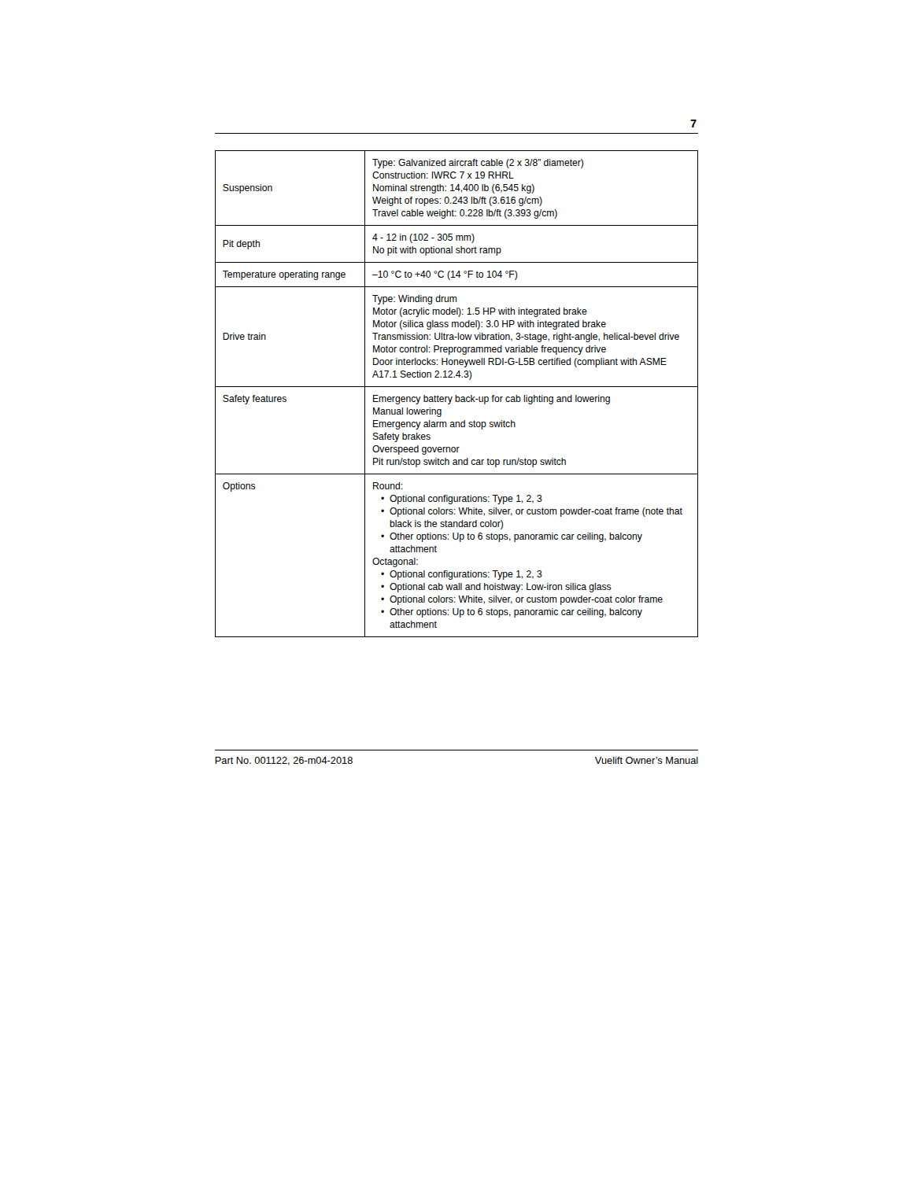7
| Suspension | Type: Galvanized aircraft cable (2 x 3/8” diameter) Construction: IWRC 7 x 19 RHRL Nominal strength: 14,400 lb (6,545 kg) Weight of ropes: 0.243 lb/ft (3.616 g/cm) Travel cable weight: 0.228 lb/ft (3.393 g/cm) |
| Pit depth | 4 - 12 in (102 - 305 mm) No pit with optional short ramp |
| Temperature operating range | –10 °C to +40 °C (14 °F to 104 °F) |
| Drive train | Type: Winding drum Motor (acrylic model): 1.5 HP with integrated brake Motor (silica glass model): 3.0 HP with integrated brake Transmission: Ultra-low vibration, 3-stage, right-angle, helical-bevel drive Motor control: Preprogrammed variable frequency drive Door interlocks: Honeywell RDI-G-L5B certified (compliant with ASME A17.1 Section 2.12.4.3) |
| Safety features | Emergency battery back-up for cab lighting and lowering Manual lowering Emergency alarm and stop switch Safety brakes Overspeed governor Pit run/stop switch and car top run/stop switch |
| Options | Round: Optional configurations: Type 1, 2, 3 Optional colors: White, silver, or custom powder-coat frame (note that black is the standard color) Other options: Up to 6 stops, panoramic car ceiling, balcony attachment Octagonal: Optional configurations: Type 1, 2, 3 Optional cab wall and hoistway: Low-iron silica glass Optional colors: White, silver, or custom powder-coat color frame Other options: Up to 6 stops, panoramic car ceiling, balcony attachment |
Part No. 001122, 26-m04-2018 Vuelift Owner’s Manual